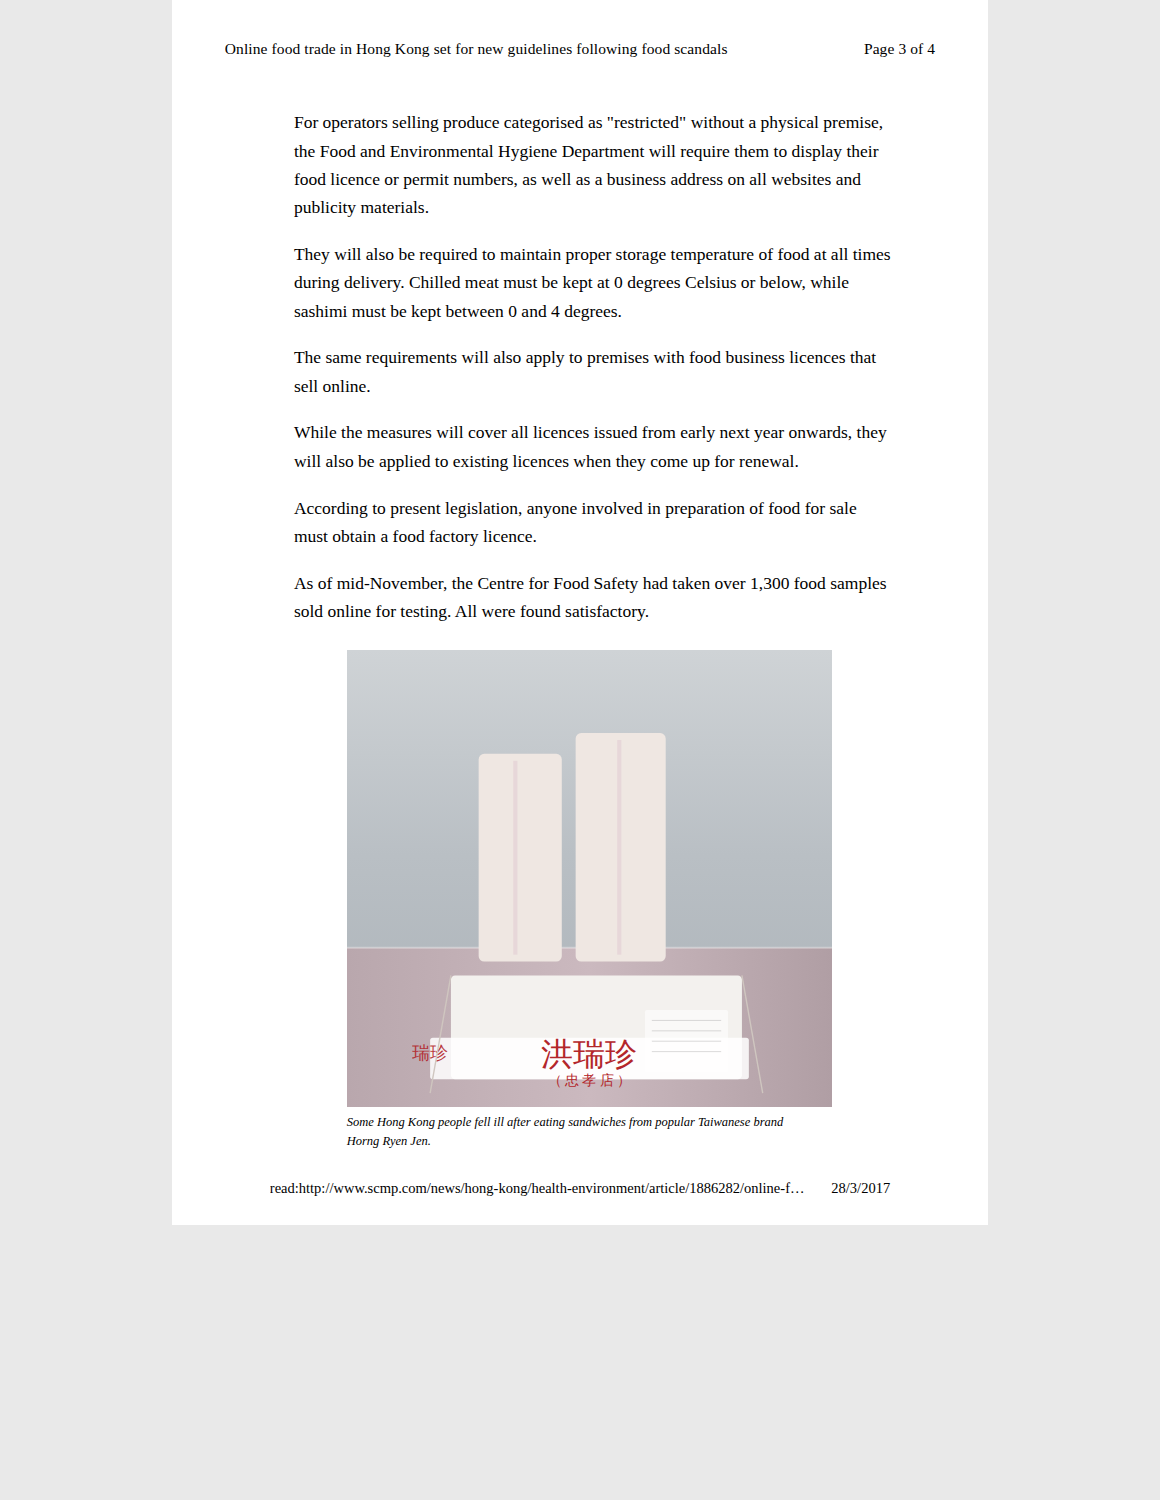Online food trade in Hong Kong set for new guidelines following food scandals
Page 3 of 4
For operators selling produce categorised as "restricted" without a physical premise, the Food and Environmental Hygiene Department will require them to display their food licence or permit numbers, as well as a business address on all websites and publicity materials.
They will also be required to maintain proper storage temperature of food at all times during delivery. Chilled meat must be kept at 0 degrees Celsius or below, while sashimi must be kept between 0 and 4 degrees.
The same requirements will also apply to premises with food business licences that sell online.
While the measures will cover all licences issued from early next year onwards, they will also be applied to existing licences when they come up for renewal.
According to present legislation, anyone involved in preparation of food for sale must obtain a food factory licence.
As of mid-November, the Centre for Food Safety had taken over 1,300 food samples sold online for testing. All were found satisfactory.
Some Hong Kong people fell ill after eating sandwiches from popular Taiwanese brand Horng Ryen Jen.
read:http://www.scmp.com/news/hong-kong/health-environment/article/1886282/online-f…
28/3/2017